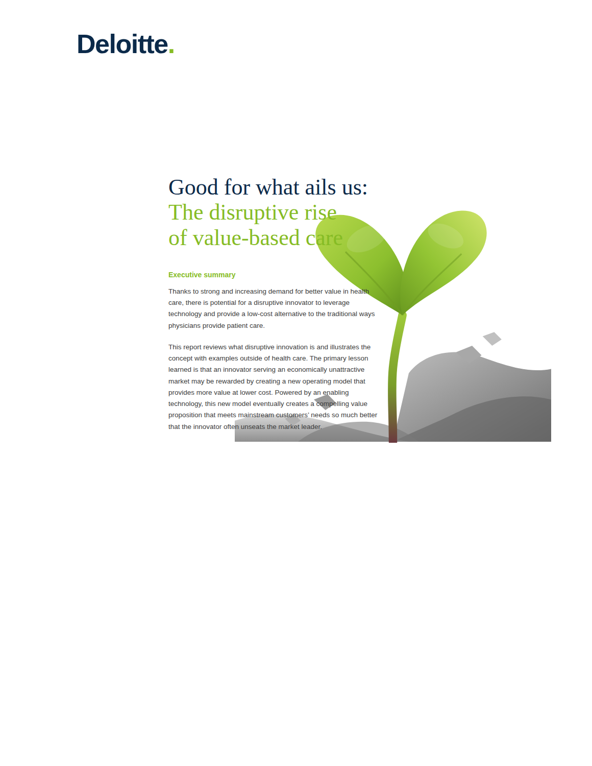Deloitte.
Good for what ails us: The disruptive rise
of value-based care
Executive summary
Thanks to strong and increasing demand for better value in health care, there is potential for a disruptive innovator to leverage technology and provide a low-cost alternative to the traditional ways physicians provide patient care.
This report reviews what disruptive innovation is and illustrates the concept with examples outside of health care. The primary lesson learned is that an innovator serving an economically unattractive market may be rewarded by creating a new operating model that provides more value at lower cost. Powered by an enabling technology, this new model eventually creates a compelling value proposition that meets mainstream customers’ needs so much better that the innovator often unseats the market leader.